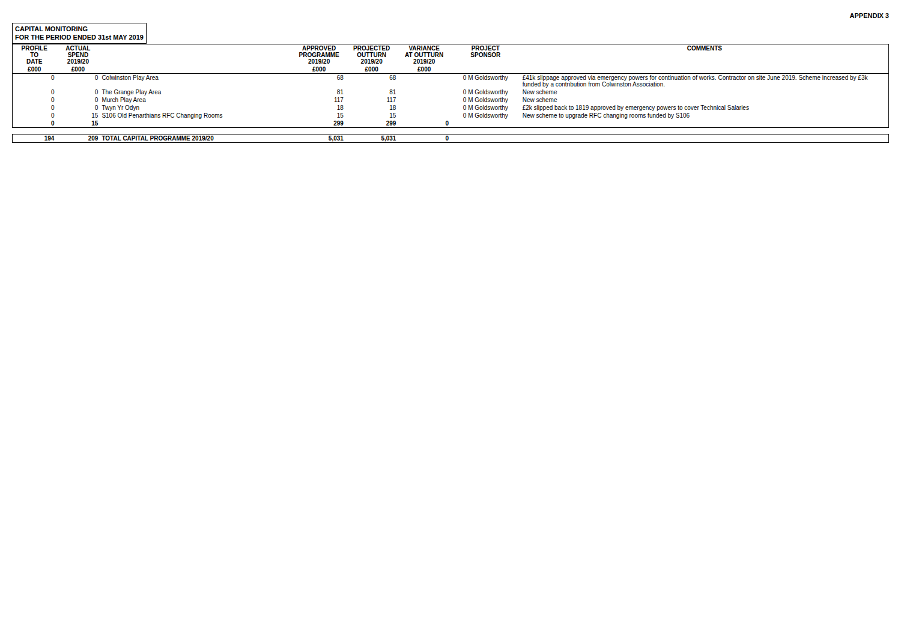APPENDIX 3
CAPITAL MONITORING
FOR THE PERIOD ENDED 31st MAY 2019
| PROFILE TO DATE | ACTUAL SPEND 2019/20 | | APPROVED PROGRAMME 2019/20 | PROJECTED OUTTURN 2019/20 | VARIANCE AT OUTTURN 2019/20 | PROJECT SPONSOR | COMMENTS |
| --- | --- | --- | --- | --- | --- | --- | --- |
| £000 | £000 | | £000 | £000 | £000 | | |
| 0 | 0 | Colwinston Play Area | 68 | 68 | | 0 M Goldsworthy | £41k slippage approved via emergency powers for continuation of works. Contractor on site June 2019. Scheme increased by £3k funded by a contribution from Colwinston Association. |
| 0 | 0 | The Grange Play Area | 81 | 81 | | 0 M Goldsworthy | New scheme |
| 0 | 0 | Murch Play Area | 117 | 117 | | 0 M Goldsworthy | New scheme |
| 0 | 0 | Twyn Yr Odyn | 18 | 18 | | 0 M Goldsworthy | £2k slipped back to 1819 approved by emergency powers to cover Technical Salaries |
| 0 | 15 | S106 Old Penarthians RFC Changing Rooms | 15 | 15 | | 0 M Goldsworthy | New scheme to upgrade RFC changing rooms funded by S106 |
| 0 | 15 | | 299 | 299 | 0 | | |
| 194 | 209 | TOTAL CAPITAL PROGRAMME 2019/20 | 5,031 | 5,031 | 0 | | |